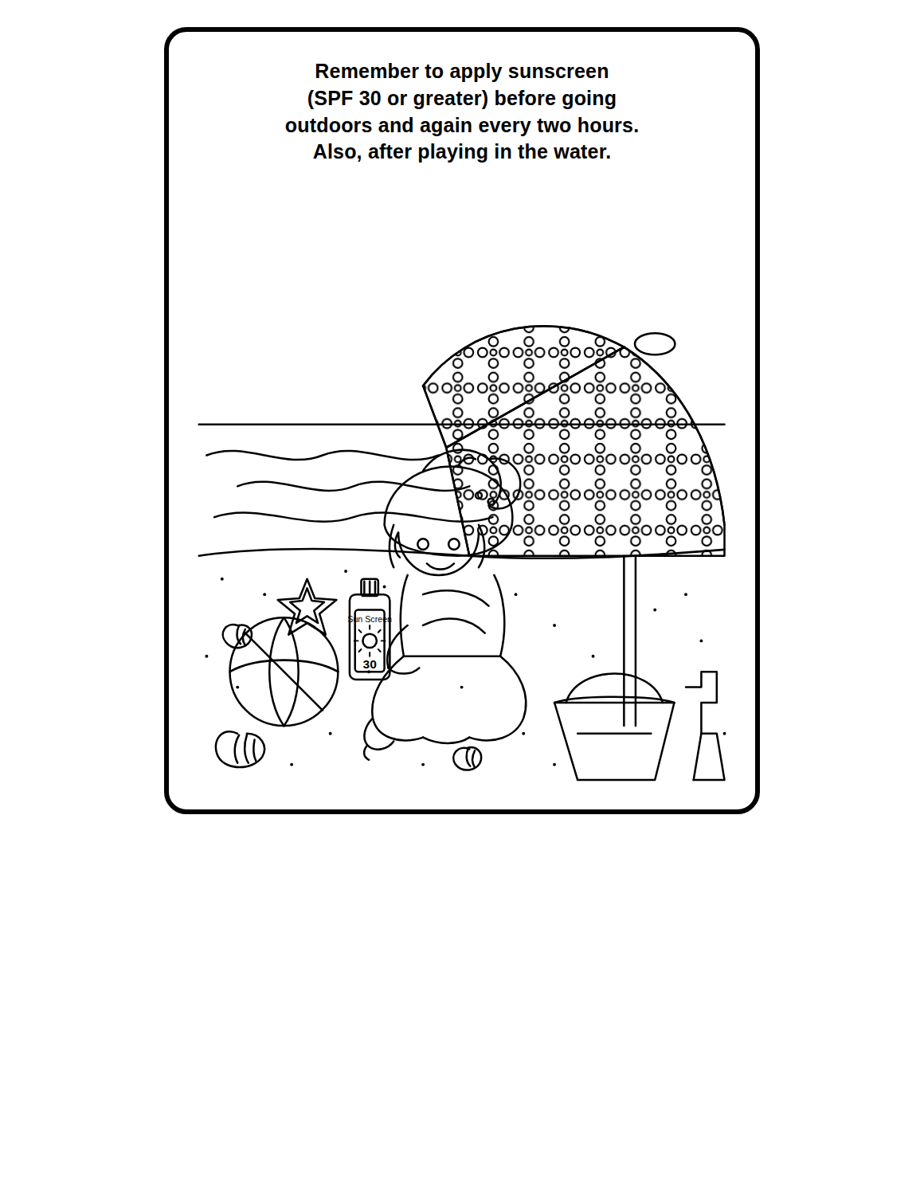Remember to apply sunscreen
(SPF 30 or greater) before going
outdoors and again every two hours.
Also, after playing in the water.
Sun Screen 30